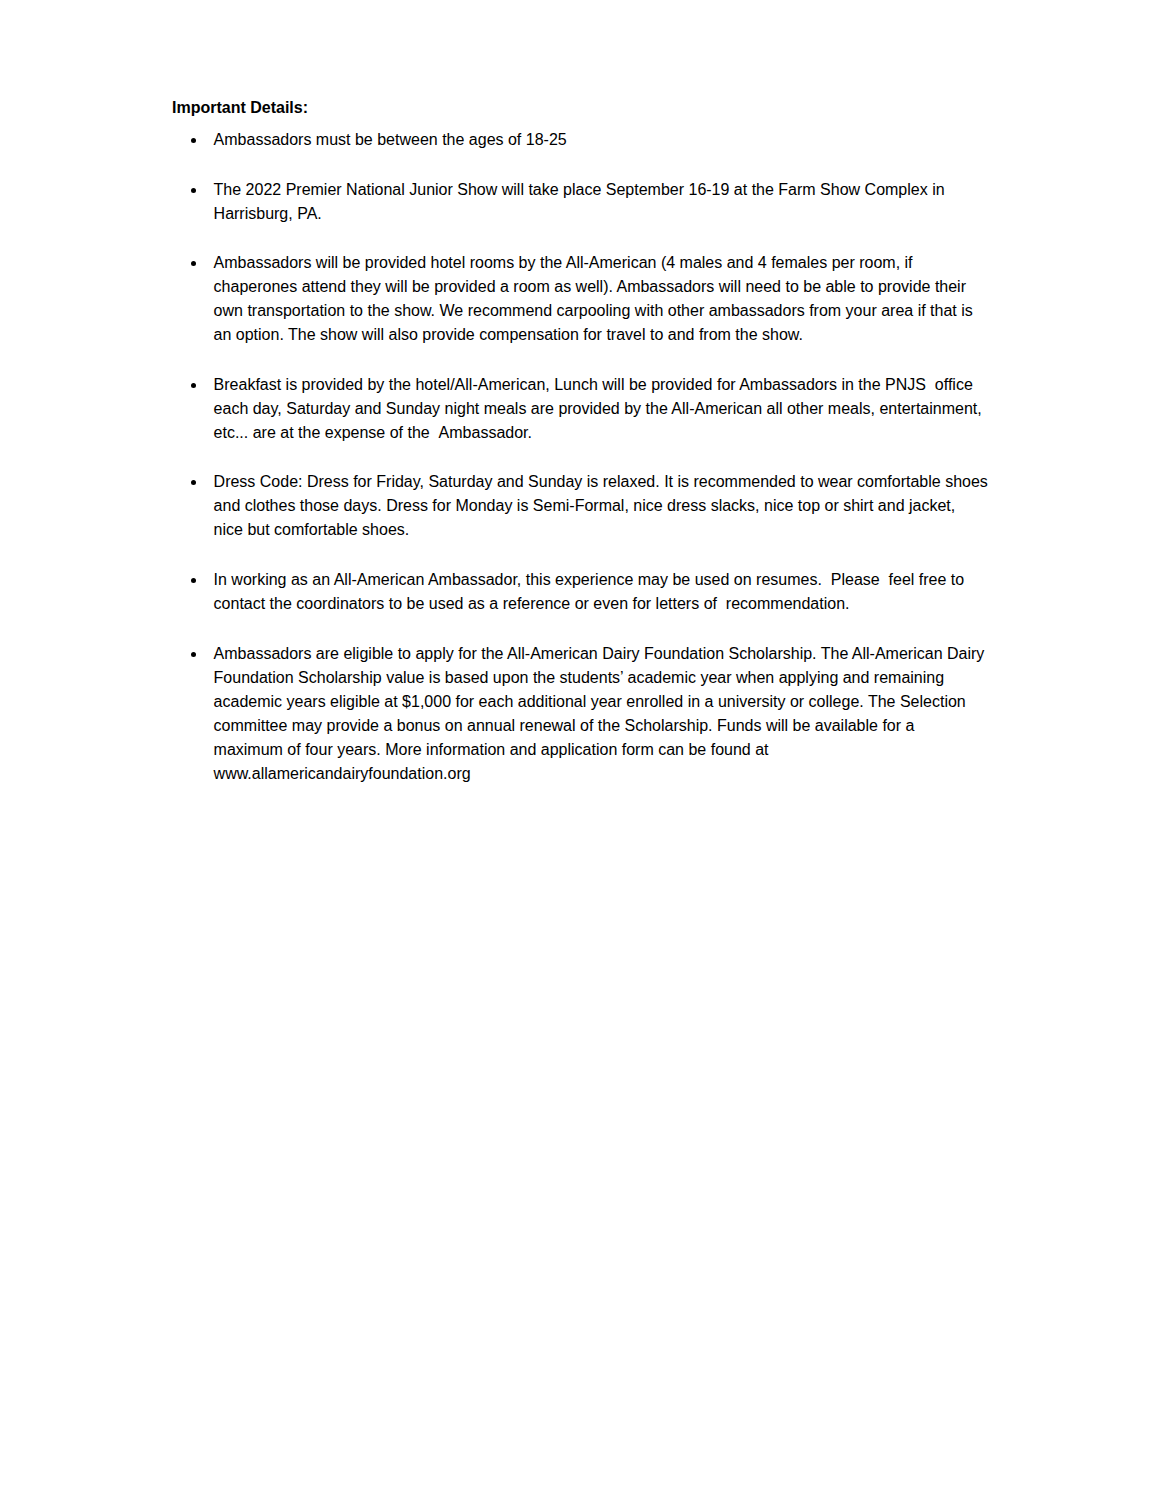Important Details:
Ambassadors must be between the ages of 18-25
The 2022 Premier National Junior Show will take place September 16-19 at the Farm Show Complex in Harrisburg, PA.
Ambassadors will be provided hotel rooms by the All-American (4 males and 4 females per room, if chaperones attend they will be provided a room as well). Ambassadors will need to be able to provide their own transportation to the show. We recommend carpooling with other ambassadors from your area if that is an option. The show will also provide compensation for travel to and from the show.
Breakfast is provided by the hotel/All-American, Lunch will be provided for Ambassadors in the PNJS office each day, Saturday and Sunday night meals are provided by the All-American all other meals, entertainment, etc... are at the expense of the Ambassador.
Dress Code: Dress for Friday, Saturday and Sunday is relaxed. It is recommended to wear comfortable shoes and clothes those days. Dress for Monday is Semi-Formal, nice dress slacks, nice top or shirt and jacket, nice but comfortable shoes.
In working as an All-American Ambassador, this experience may be used on resumes. Please feel free to contact the coordinators to be used as a reference or even for letters of recommendation.
Ambassadors are eligible to apply for the All-American Dairy Foundation Scholarship. The All-American Dairy Foundation Scholarship value is based upon the students’ academic year when applying and remaining academic years eligible at $1,000 for each additional year enrolled in a university or college. The Selection committee may provide a bonus on annual renewal of the Scholarship. Funds will be available for a maximum of four years. More information and application form can be found at www.allamericandairyfoundation.org